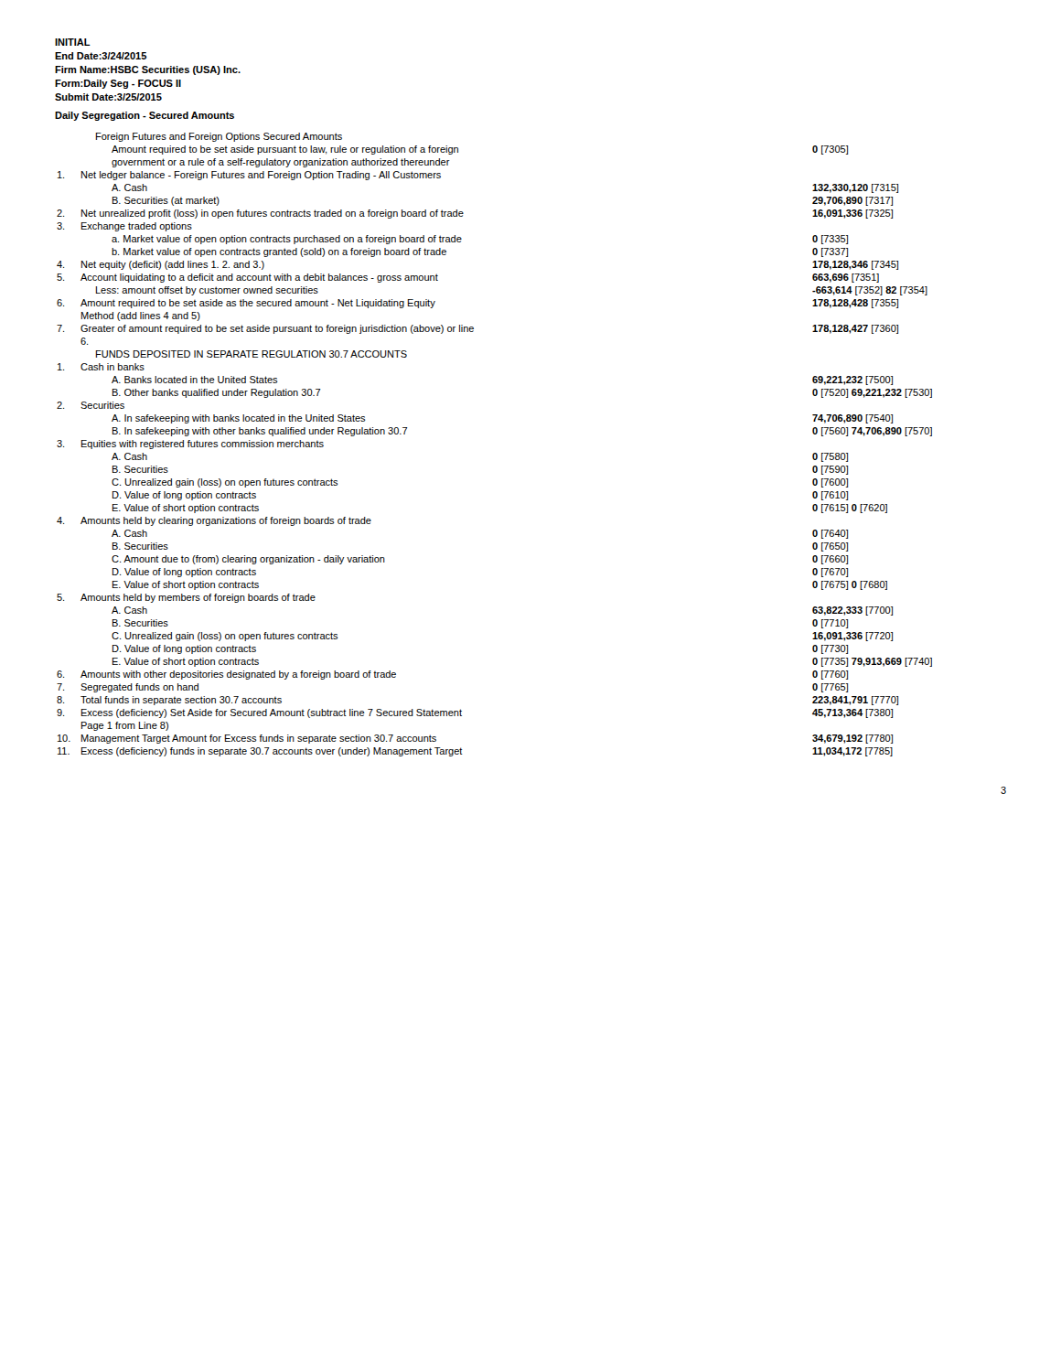INITIAL
End Date:3/24/2015
Firm Name:HSBC Securities (USA) Inc.
Form:Daily Seg - FOCUS II
Submit Date:3/25/2015
Daily Segregation - Secured Amounts
| | Foreign Futures and Foreign Options Secured Amounts | |
| | Amount required to be set aside pursuant to law, rule or regulation of a foreign | 0 [7305] |
| | government or a rule of a self-regulatory organization authorized thereunder | |
| 1. | Net ledger balance - Foreign Futures and Foreign Option Trading - All Customers | |
| | A. Cash | 132,330,120 [7315] |
| | B. Securities (at market) | 29,706,890 [7317] |
| 2. | Net unrealized profit (loss) in open futures contracts traded on a foreign board of trade | 16,091,336 [7325] |
| 3. | Exchange traded options | |
| | a. Market value of open option contracts purchased on a foreign board of trade | 0 [7335] |
| | b. Market value of open contracts granted (sold) on a foreign board of trade | 0 [7337] |
| 4. | Net equity (deficit) (add lines 1. 2. and 3.) | 178,128,346 [7345] |
| 5. | Account liquidating to a deficit and account with a debit balances - gross amount | 663,696 [7351] |
| | Less: amount offset by customer owned securities | -663,614 [7352] 82 [7354] |
| 6. | Amount required to be set aside as the secured amount - Net Liquidating Equity | 178,128,428 [7355] |
| | Method (add lines 4 and 5) | |
| 7. | Greater of amount required to be set aside pursuant to foreign jurisdiction (above) or line | 178,128,427 [7360] |
| | 6. | |
| | FUNDS DEPOSITED IN SEPARATE REGULATION 30.7 ACCOUNTS | |
| 1. | Cash in banks | |
| | A. Banks located in the United States | 69,221,232 [7500] |
| | B. Other banks qualified under Regulation 30.7 | 0 [7520] 69,221,232 [7530] |
| 2. | Securities | |
| | A. In safekeeping with banks located in the United States | 74,706,890 [7540] |
| | B. In safekeeping with other banks qualified under Regulation 30.7 | 0 [7560] 74,706,890 [7570] |
| 3. | Equities with registered futures commission merchants | |
| | A. Cash | 0 [7580] |
| | B. Securities | 0 [7590] |
| | C. Unrealized gain (loss) on open futures contracts | 0 [7600] |
| | D. Value of long option contracts | 0 [7610] |
| | E. Value of short option contracts | 0 [7615] 0 [7620] |
| 4. | Amounts held by clearing organizations of foreign boards of trade | |
| | A. Cash | 0 [7640] |
| | B. Securities | 0 [7650] |
| | C. Amount due to (from) clearing organization - daily variation | 0 [7660] |
| | D. Value of long option contracts | 0 [7670] |
| | E. Value of short option contracts | 0 [7675] 0 [7680] |
| 5. | Amounts held by members of foreign boards of trade | |
| | A. Cash | 63,822,333 [7700] |
| | B. Securities | 0 [7710] |
| | C. Unrealized gain (loss) on open futures contracts | 16,091,336 [7720] |
| | D. Value of long option contracts | 0 [7730] |
| | E. Value of short option contracts | 0 [7735] 79,913,669 [7740] |
| 6. | Amounts with other depositories designated by a foreign board of trade | 0 [7760] |
| 7. | Segregated funds on hand | 0 [7765] |
| 8. | Total funds in separate section 30.7 accounts | 223,841,791 [7770] |
| 9. | Excess (deficiency) Set Aside for Secured Amount (subtract line 7 Secured Statement | 45,713,364 [7380] |
| | Page 1 from Line 8) | |
| 10. | Management Target Amount for Excess funds in separate section 30.7 accounts | 34,679,192 [7780] |
| 11. | Excess (deficiency) funds in separate 30.7 accounts over (under) Management Target | 11,034,172 [7785] |
3